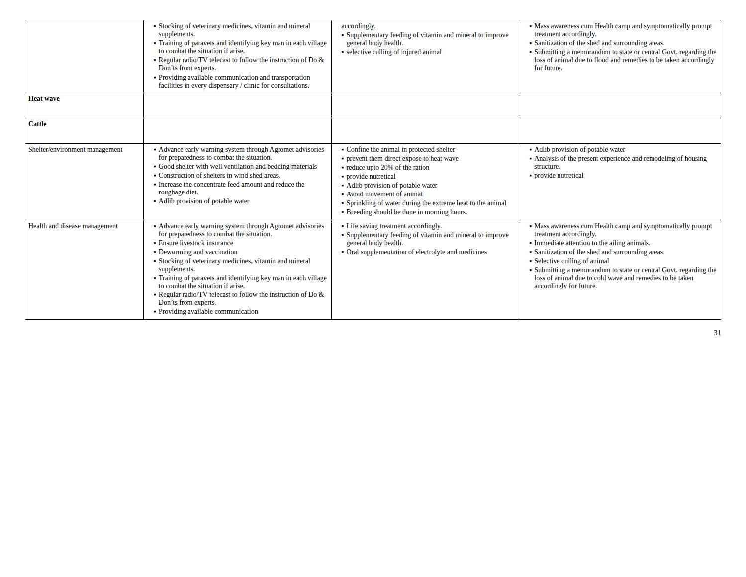| | Stocking of veterinary medicines, vitamin and mineral supplements. Training of paravets and identifying key man in each village to combat the situation if arise. Regular radio/TV telecast to follow the instruction of Do & Don’ts from experts. Providing available communication and transportation facilities in every dispensary / clinic for consultations. | accordingly. Supplementary feeding of vitamin and mineral to improve general body health. selective culling of injured animal | Mass awareness cum Health camp and symptomatically prompt treatment accordingly. Sanitization of the shed and surrounding areas. Submitting a memorandum to state or central Govt. regarding the loss of animal due to flood and remedies to be taken accordingly for future. |
| Heat wave | | | |
| Cattle | | | |
| Shelter/environment management | Advance early warning system through Agromet advisories for preparedness to combat the situation. Good shelter with well ventilation and bedding materials Construction of shelters in wind shed areas. Increase the concentrate feed amount and reduce the roughage diet. Adlib provision of potable water | Confine the animal in protected shelter prevent them direct expose to heat wave reduce upto 20% of the ration provide nutretical Adlib provision of potable water Avoid movement of animal Sprinkling of water during the extreme heat to the animal Breeding should be done in morning hours. | Adlib provision of potable water Analysis of the present experience and remodeling of housing structure. provide nutretical |
| Health and disease management | Advance early warning system through Agromet advisories for preparedness to combat the situation. Ensure livestock insurance Deworming and vaccination Stocking of veterinary medicines, vitamin and mineral supplements. Training of paravets and identifying key man in each village to combat the situation if arise. Regular radio/TV telecast to follow the instruction of Do & Don’ts from experts. Providing available communication | Life saving treatment accordingly. Supplementary feeding of vitamin and mineral to improve general body health. Oral supplementation of electrolyte and medicines | Mass awareness cum Health camp and symptomatically prompt treatment accordingly. Immediate attention to the ailing animals. Sanitization of the shed and surrounding areas. Selective culling of animal Submitting a memorandum to state or central Govt. regarding the loss of animal due to cold wave and remedies to be taken accordingly for future. |
31